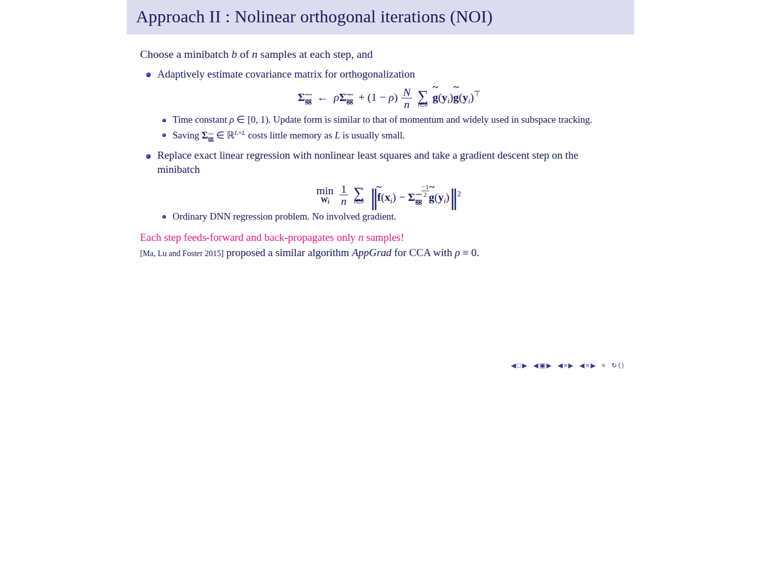Approach II : Nolinear orthogonal iterations (NOI)
Choose a minibatch b of n samples at each step, and
Adaptively estimate covariance matrix for orthogonalization
Σgg ← ρΣgg + (1 − ρ) Nn ∑i∈b g(yi)g(yi)⊤
Time constant ρ ∈ [0, 1). Update form is similar to that of momentum and widely used in subspace tracking.
Saving Σgg ∈ ℝL×L costs little memory as L is usually small.
Replace exact linear regression with nonlinear least squares and take a gradient descent step on the minibatch
min Wf 1 n ∑i∈b ∥f(xi) − Σgg−12 g(yi)∥2
Ordinary DNN regression problem. No involved gradient.
Each step feeds-forward and back-propagates only n samples!
[Ma, Lu and Foster 2015] proposed a similar algorithm AppGrad for CCA with ρ ≡ 0.
◀□▶ ◀▣▶ ◀≡▶ ◀≡▶ ≡ ↻⟨⟩